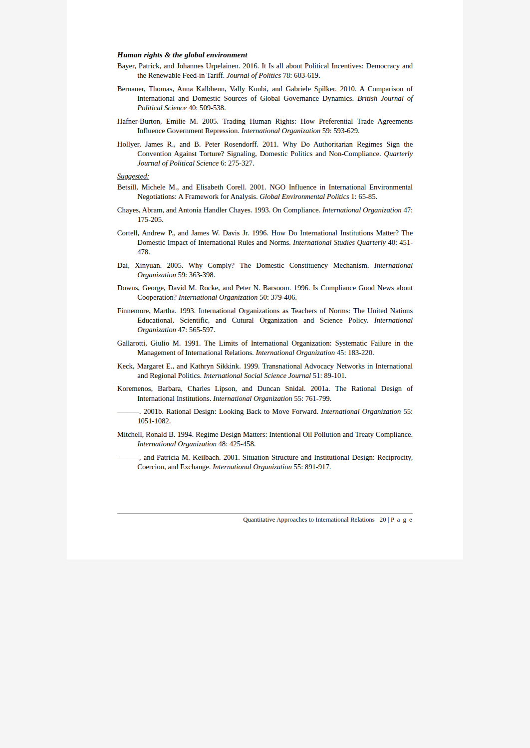Human rights & the global environment
Bayer, Patrick, and Johannes Urpelainen. 2016. It Is all about Political Incentives: Democracy and the Renewable Feed-in Tariff. Journal of Politics 78: 603-619.
Bernauer, Thomas, Anna Kalbhenn, Vally Koubi, and Gabriele Spilker. 2010. A Comparison of International and Domestic Sources of Global Governance Dynamics. British Journal of Political Science 40: 509-538.
Hafner-Burton, Emilie M. 2005. Trading Human Rights: How Preferential Trade Agreements Influence Government Repression. International Organization 59: 593-629.
Hollyer, James R., and B. Peter Rosendorff. 2011. Why Do Authoritarian Regimes Sign the Convention Against Torture? Signaling, Domestic Politics and Non-Compliance. Quarterly Journal of Political Science 6: 275-327.
Suggested:
Betsill, Michele M., and Elisabeth Corell. 2001. NGO Influence in International Environmental Negotiations: A Framework for Analysis. Global Environmental Politics 1: 65-85.
Chayes, Abram, and Antonia Handler Chayes. 1993. On Compliance. International Organization 47: 175-205.
Cortell, Andrew P., and James W. Davis Jr. 1996. How Do International Institutions Matter? The Domestic Impact of International Rules and Norms. International Studies Quarterly 40: 451-478.
Dai, Xinyuan. 2005. Why Comply? The Domestic Constituency Mechanism. International Organization 59: 363-398.
Downs, George, David M. Rocke, and Peter N. Barsoom. 1996. Is Compliance Good News about Cooperation? International Organization 50: 379-406.
Finnemore, Martha. 1993. International Organizations as Teachers of Norms: The United Nations Educational, Scientific, and Cutural Organization and Science Policy. International Organization 47: 565-597.
Gallarotti, Giulio M. 1991. The Limits of International Organization: Systematic Failure in the Management of International Relations. International Organization 45: 183-220.
Keck, Margaret E., and Kathryn Sikkink. 1999. Transnational Advocacy Networks in International and Regional Politics. International Social Science Journal 51: 89-101.
Koremenos, Barbara, Charles Lipson, and Duncan Snidal. 2001a. The Rational Design of International Institutions. International Organization 55: 761-799.
———. 2001b. Rational Design: Looking Back to Move Forward. International Organization 55: 1051-1082.
Mitchell, Ronald B. 1994. Regime Design Matters: Intentional Oil Pollution and Treaty Compliance. International Organization 48: 425-458.
———, and Patricia M. Keilbach. 2001. Situation Structure and Institutional Design: Reciprocity, Coercion, and Exchange. International Organization 55: 891-917.
Quantitative Approaches to International Relations 20 | P a g e